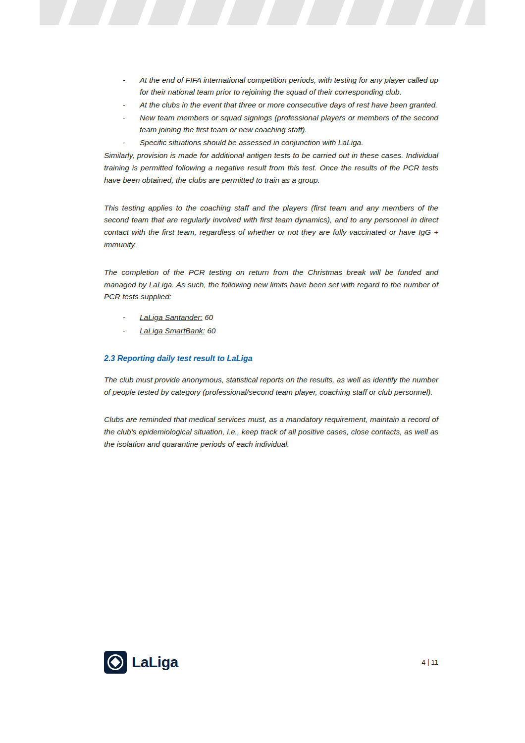At the end of FIFA international competition periods, with testing for any player called up for their national team prior to rejoining the squad of their corresponding club.
At the clubs in the event that three or more consecutive days of rest have been granted.
New team members or squad signings (professional players or members of the second team joining the first team or new coaching staff).
Specific situations should be assessed in conjunction with LaLiga.
Similarly, provision is made for additional antigen tests to be carried out in these cases. Individual training is permitted following a negative result from this test. Once the results of the PCR tests have been obtained, the clubs are permitted to train as a group.
This testing applies to the coaching staff and the players (first team and any members of the second team that are regularly involved with first team dynamics), and to any personnel in direct contact with the first team, regardless of whether or not they are fully vaccinated or have IgG + immunity.
The completion of the PCR testing on return from the Christmas break will be funded and managed by LaLiga. As such, the following new limits have been set with regard to the number of PCR tests supplied:
LaLiga Santander: 60
LaLiga SmartBank: 60
2.3 Reporting daily test result to LaLiga
The club must provide anonymous, statistical reports on the results, as well as identify the number of people tested by category (professional/second team player, coaching staff or club personnel).
Clubs are reminded that medical services must, as a mandatory requirement, maintain a record of the club's epidemiological situation, i.e., keep track of all positive cases, close contacts, as well as the isolation and quarantine periods of each individual.
La Liga
4 | 11